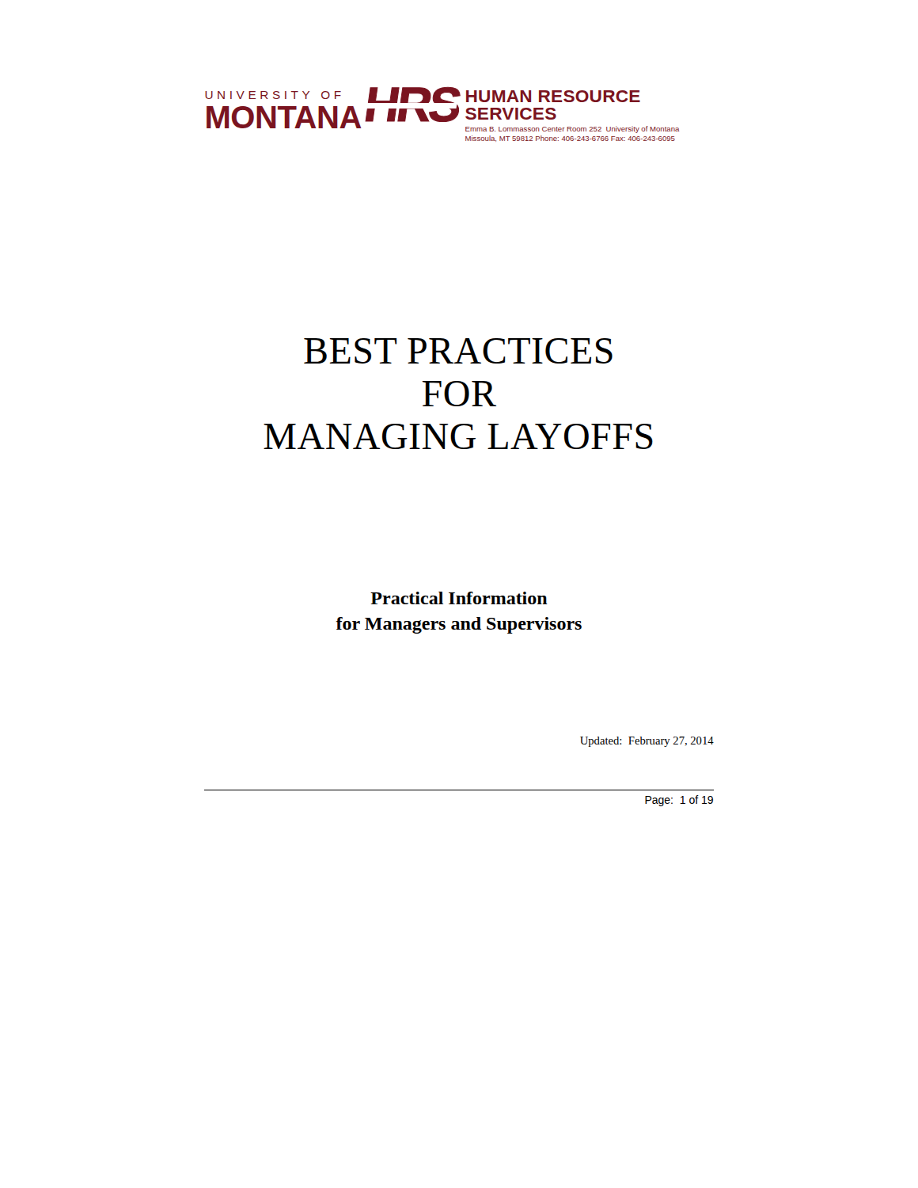UNIVERSITY OF MONTANA
HRS
HUMAN RESOURCE SERVICES
Emma B. Lommasson Center Room 252 University of Montana
Missoula, MT 59812 Phone: 406-243-6766 Fax: 406-243-6095
BEST PRACTICES
FOR
MANAGING LAYOFFS
Practical Information
for Managers and Supervisors
Updated: February 27, 2014
Page: 1 of 19